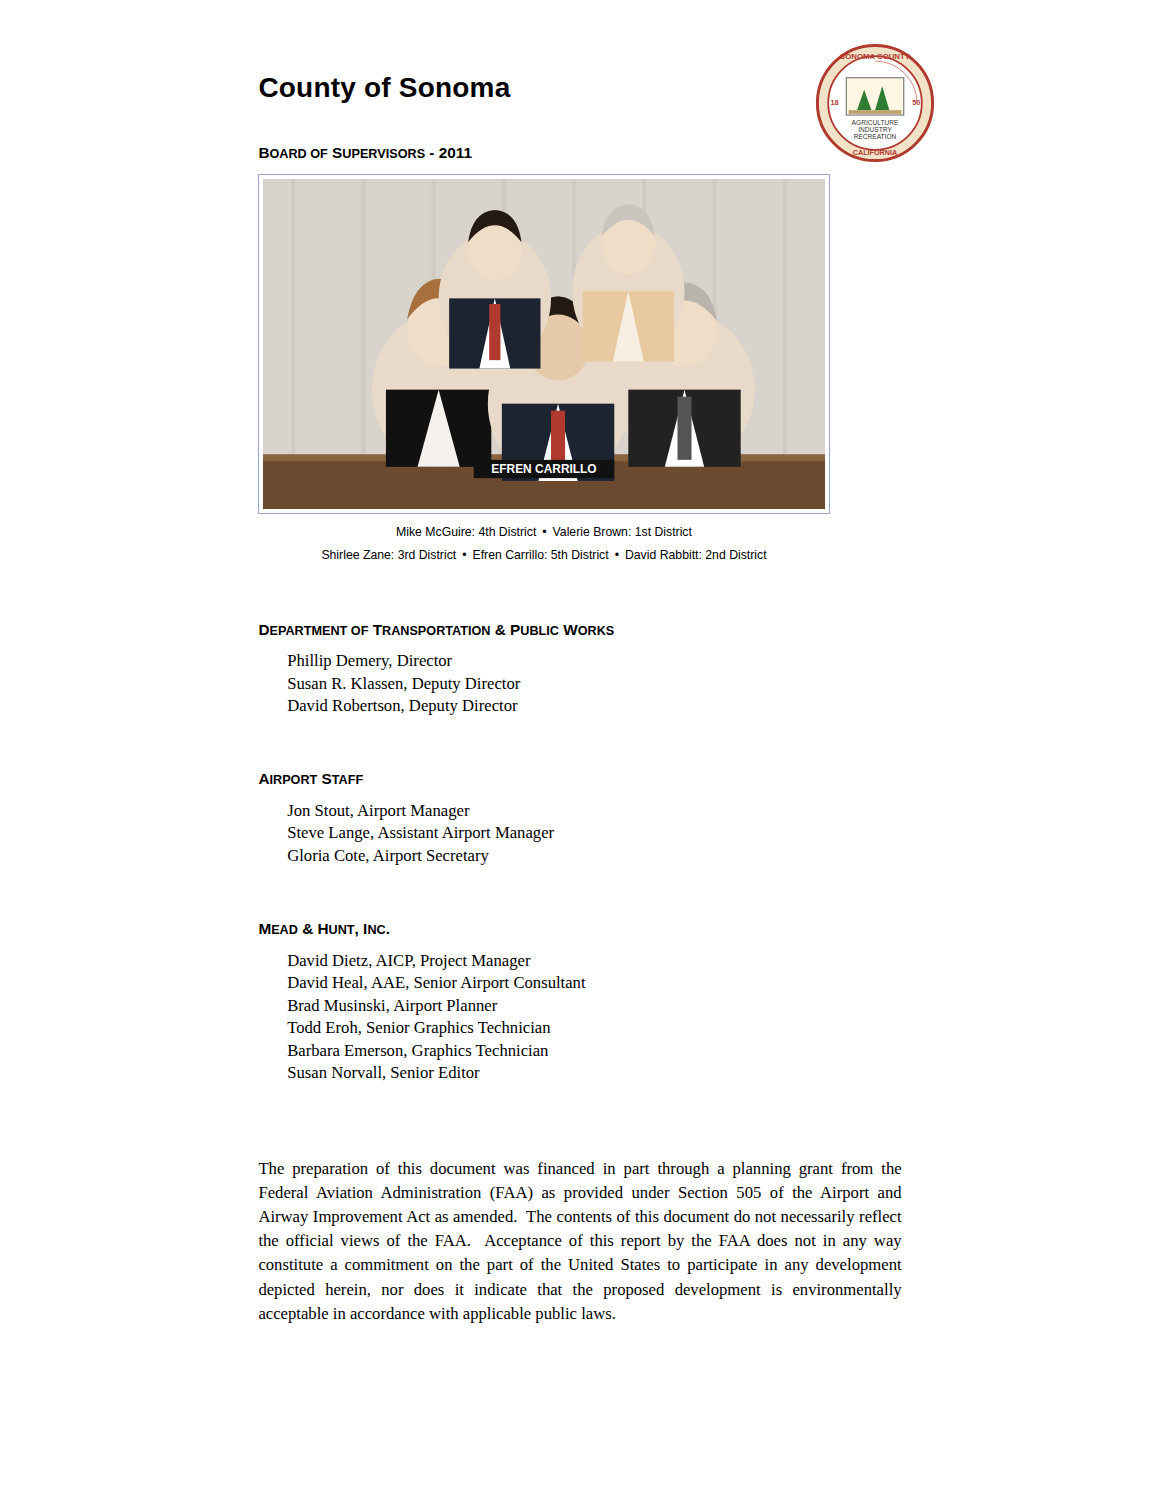County of Sonoma
BOARD OF SUPERVISORS - 2011
Mike McGuire: 4th District•Valerie Brown: 1st District
Shirlee Zane: 3rd District•Efren Carrillo: 5th District•David Rabbitt: 2nd District
DEPARTMENT OF TRANSPORTATION & PUBLIC WORKS
Phillip Demery, Director
Susan R. Klassen, Deputy Director
David Robertson, Deputy Director
AIRPORT STAFF
Jon Stout, Airport Manager
Steve Lange, Assistant Airport Manager
Gloria Cote, Airport Secretary
MEAD & HUNT, INC.
David Dietz, AICP, Project Manager
David Heal, AAE, Senior Airport Consultant
Brad Musinski, Airport Planner
Todd Eroh, Senior Graphics Technician
Barbara Emerson, Graphics Technician
Susan Norvall, Senior Editor
The preparation of this document was financed in part through a planning grant from the Federal Aviation Administration (FAA) as provided under Section 505 of the Airport and Airway Improvement Act as amended. The contents of this document do not necessarily reflect the official views of the FAA. Acceptance of this report by the FAA does not in any way constitute a commitment on the part of the United States to participate in any development depicted herein, nor does it indicate that the proposed development is environmentally acceptable in accordance with applicable public laws.